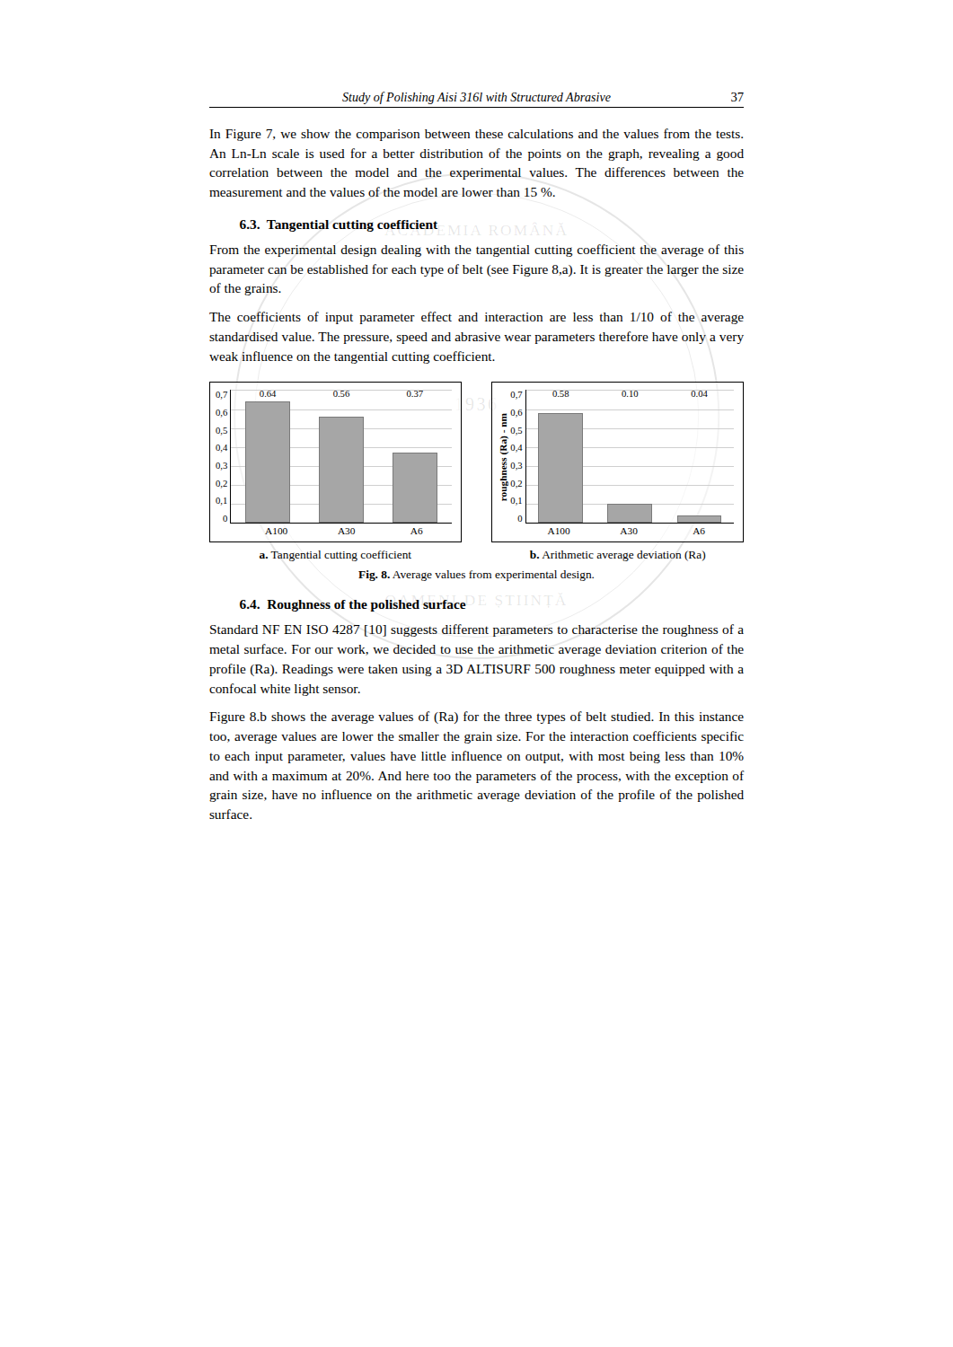ACADEMIA ROMÂNĂ
1936
OAMENI DE ȘTIINȚĂ
Study of Polishing Aisi 316l with Structured Abrasive
37
In Figure 7, we show the comparison between these calculations and the values from the tests. An Ln-Ln scale is used for a better distribution of the points on the graph, revealing a good correlation between the model and the experimental values. The differences between the measurement and the values of the model are lower than 15 %.
6.3. Tangential cutting coefficient
From the experimental design dealing with the tangential cutting coefficient the average of this parameter can be established for each type of belt (see Figure 8,a). It is greater the larger the size of the grains.
The coefficients of input parameter effect and interaction are less than 1/10 of the average standardised value. The pressure, speed and abrasive wear parameters therefore have only a very weak influence on the tangential cutting coefficient.
0,7 0,6 0,5 0,4 0,3 0,2 0,1 0
0.64
0.56
0.37
A100 A30 A6
roughness (Ra) - nm
0,7 0,6 0,5 0,4 0,3 0,2 0,1 0
0.58
0.10
0.04
A100 A30 A6
a. Tangential cutting coefficient
b. Arithmetic average deviation (Ra)
Fig. 8. Average values from experimental design.
6.4. Roughness of the polished surface
Standard NF EN ISO 4287 [10] suggests different parameters to characterise the roughness of a metal surface. For our work, we decided to use the arithmetic average deviation criterion of the profile (Ra). Readings were taken using a 3D ALTISURF 500 roughness meter equipped with a confocal white light sensor.
Figure 8.b shows the average values of (Ra) for the three types of belt studied. In this instance too, average values are lower the smaller the grain size. For the interaction coefficients specific to each input parameter, values have little influence on output, with most being less than 10% and with a maximum at 20%. And here too the parameters of the process, with the exception of grain size, have no influence on the arithmetic average deviation of the profile of the polished surface.